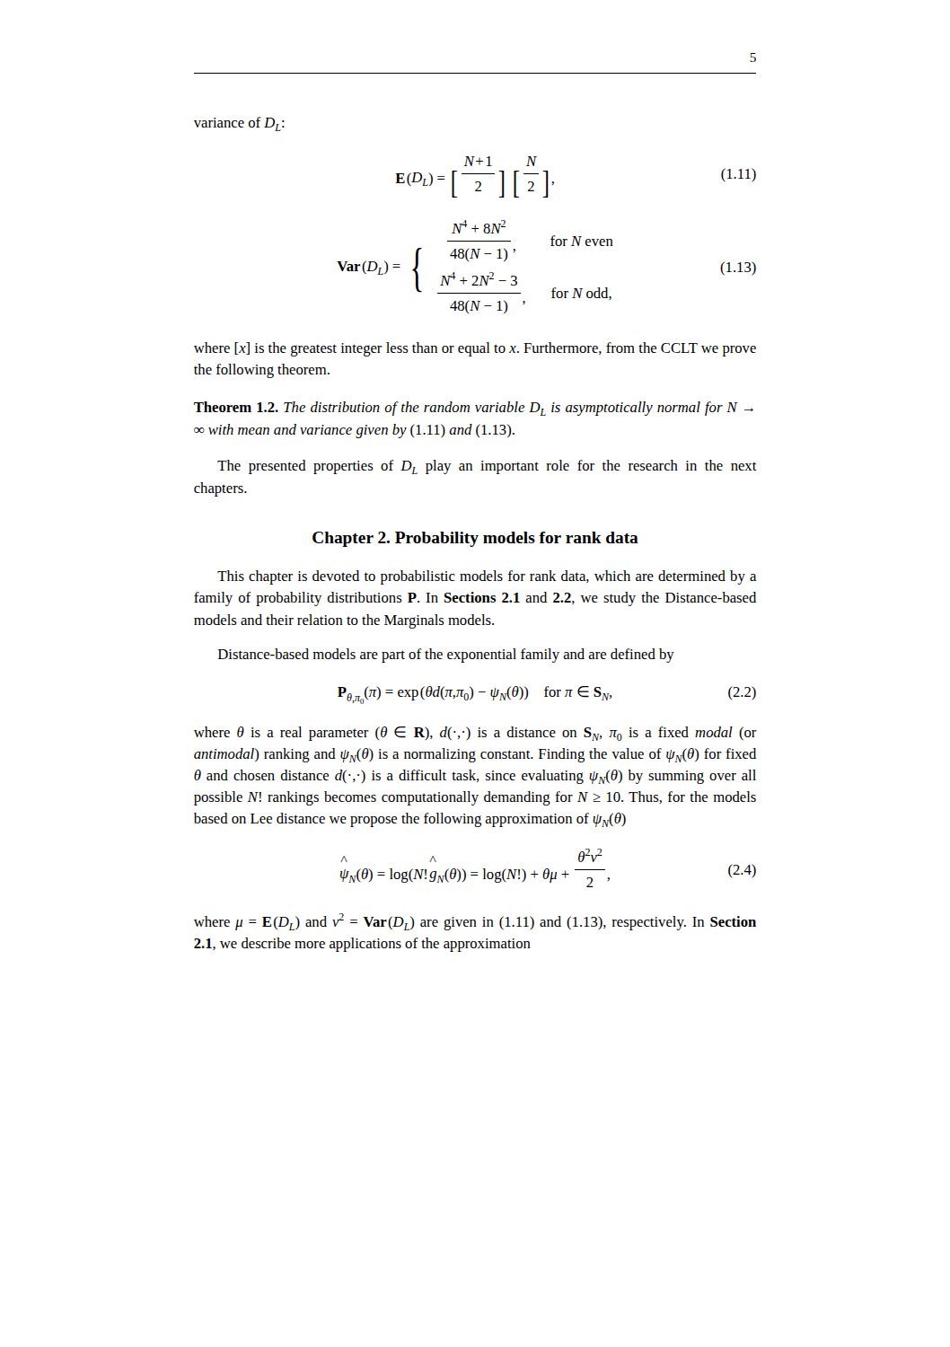5
variance of DL:
E (DL) = [N + 12] [N 2],
(1.11)
Var (DL) = {
| N 4 + 8 N 2 48( N − 1) , | for N even |
| N 4 + 2 N 2 − 3 48( N − 1) , | for N odd, |
(1.13)
where [x] is the greatest integer less than or equal to x. Furthermore, from the CCLT we prove the following theorem.
Theorem 1.2. The distribution of the random variable DL is asymptotically normal for N → ∞ with mean and variance given by (1.11) and (1.13).
The presented properties of DL play an important role for the research in the next chapters.
Chapter 2. Probability models for rank data
This chapter is devoted to probabilistic models for rank data, which are determined by a family of probability distributions P. In Sections 2.1 and 2.2, we study the Distance-based models and their relation to the Marginals models.
Distance-based models are part of the exponential family and are defined by
Pθ,π0(π) = exp (θd(π,π0) − ψN(θ)) for π ∈ SN,
(2.2)
where θ is a real parameter (θ ∈ R), d(·,·) is a distance on SN, π0 is a fixed modal (or antimodal) ranking and ψN(θ) is a normalizing constant. Finding the value of ψN(θ) for fixed θ and chosen distance d(·,·) is a difficult task, since evaluating ψN(θ) by summing over all possible N! rankings becomes computationally demanding for N ≥ 10. Thus, for the models based on Lee distance we propose the following approximation of ψN(θ)
ψN(θ) = log(N! gN(θ)) = log(N!) + θμ + θ2ν22,
(2.4)
where μ = E (DL) and ν2 = Var (DL) are given in (1.11) and (1.13), respectively. In Section 2.1, we describe more applications of the approximation